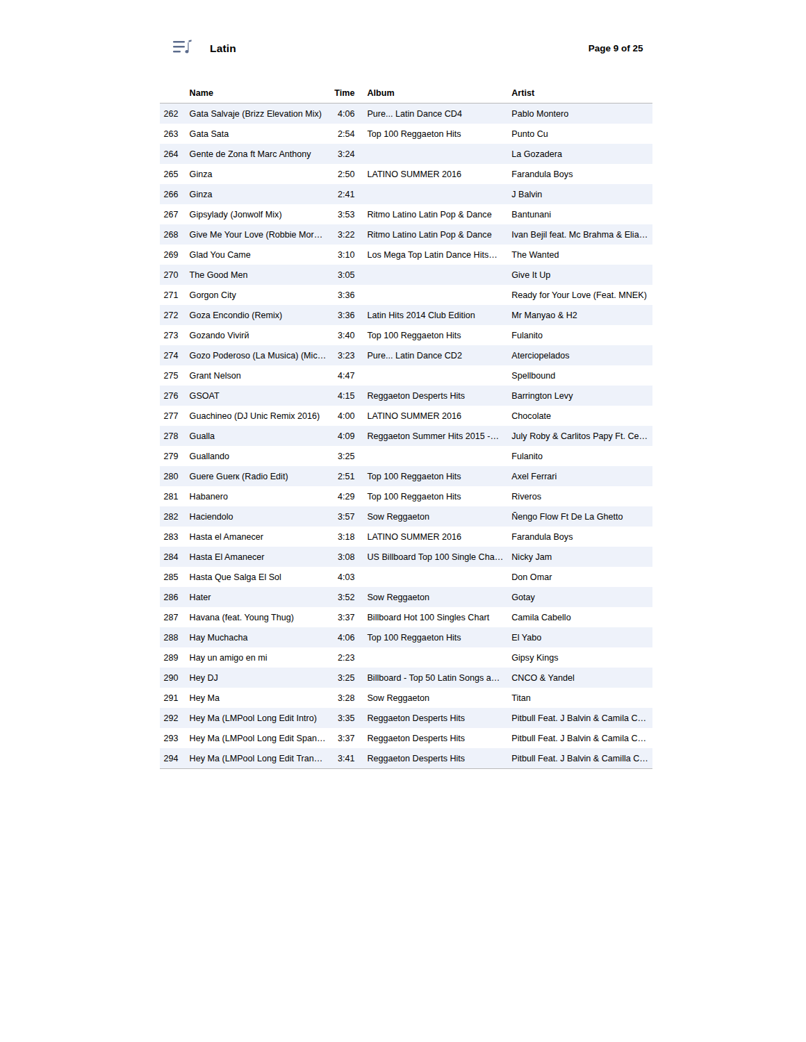Latin
Page 9 of 25
| | Name | Time | Album | Artist |
| --- | --- | --- | --- | --- |
| 262 | Gata Salvaje (Brizz Elevation Mix) | 4:06 | Pure... Latin Dance CD4 | Pablo Montero |
| 263 | Gata Sata | 2:54 | Top 100 Reggaeton Hits | Punto Cu |
| 264 | Gente de Zona ft Marc Anthony | 3:24 | | La Gozadera |
| 265 | Ginza | 2:50 | LATINO SUMMER 2016 | Farandula Boys |
| 266 | Ginza | 2:41 | | J Balvin |
| 267 | Gipsylady (Jonwolf Mix) | 3:53 | Ritmo Latino Latin Pop & Dance | Bantunani |
| 268 | Give Me Your Love (Robbie Mor… | 3:22 | Ritmo Latino Latin Pop & Dance | Ivan Bejil feat. Mc Brahma & Elia… |
| 269 | Glad You Came | 3:10 | Los Mega Top Latin Dance Hits… | The Wanted |
| 270 | The Good Men | 3:05 | | Give It Up |
| 271 | Gorgon City | 3:36 | | Ready for Your Love (Feat. MNEK) |
| 272 | Goza Encondio (Remix) | 3:36 | Latin Hits 2014 Club Edition | Mr Manyao & H2 |
| 273 | Gozando Vivirй | 3:40 | Top 100 Reggaeton Hits | Fulanito |
| 274 | Gozo Poderoso (La Musica) (Mic… | 3:23 | Pure... Latin Dance CD2 | Aterciopelados |
| 275 | Grant Nelson | 4:47 | | Spellbound |
| 276 | GSOAT | 4:15 | Reggaeton Desperts Hits | Barrington Levy |
| 277 | Guachineo (DJ Unic Remix 2016) | 4:00 | LATINO SUMMER 2016 | Chocolate |
| 278 | Gualla | 4:09 | Reggaeton Summer Hits 2015 -… | July Roby & Carlitos Papy Ft. Ce… |
| 279 | Guallando | 3:25 | | Fulanito |
| 280 | Guere Guerк (Radio Edit) | 2:51 | Top 100 Reggaeton Hits | Axel Ferrari |
| 281 | Habanero | 4:29 | Top 100 Reggaeton Hits | Riveros |
| 282 | Haciendolo | 3:57 | Sow Reggaeton | Ñengo Flow Ft De La Ghetto |
| 283 | Hasta el Amanecer | 3:18 | LATINO SUMMER 2016 | Farandula Boys |
| 284 | Hasta El Amanecer | 3:08 | US Billboard Top 100 Single Cha… | Nicky Jam |
| 285 | Hasta Que Salga El Sol | 4:03 | | Don Omar |
| 286 | Hater | 3:52 | Sow Reggaeton | Gotay |
| 287 | Havana (feat. Young Thug) | 3:37 | Billboard Hot 100 Singles Chart | Camila Cabello |
| 288 | Hay Muchacha | 4:06 | Top 100 Reggaeton Hits | El Yabo |
| 289 | Hay un amigo en mi | 2:23 | | Gipsy Kings |
| 290 | Hey DJ | 3:25 | Billboard - Top 50 Latin Songs a… | CNCO & Yandel |
| 291 | Hey Ma | 3:28 | Sow Reggaeton | Titan |
| 292 | Hey Ma (LMPool Long Edit Intro) | 3:35 | Reggaeton Desperts Hits | Pitbull Feat. J Balvin & Camila C… |
| 293 | Hey Ma (LMPool Long Edit Span… | 3:37 | Reggaeton Desperts Hits | Pitbull Feat. J Balvin & Camila C… |
| 294 | Hey Ma (LMPool Long Edit Tran… | 3:41 | Reggaeton Desperts Hits | Pitbull Feat. J Balvin & Camilla C… |